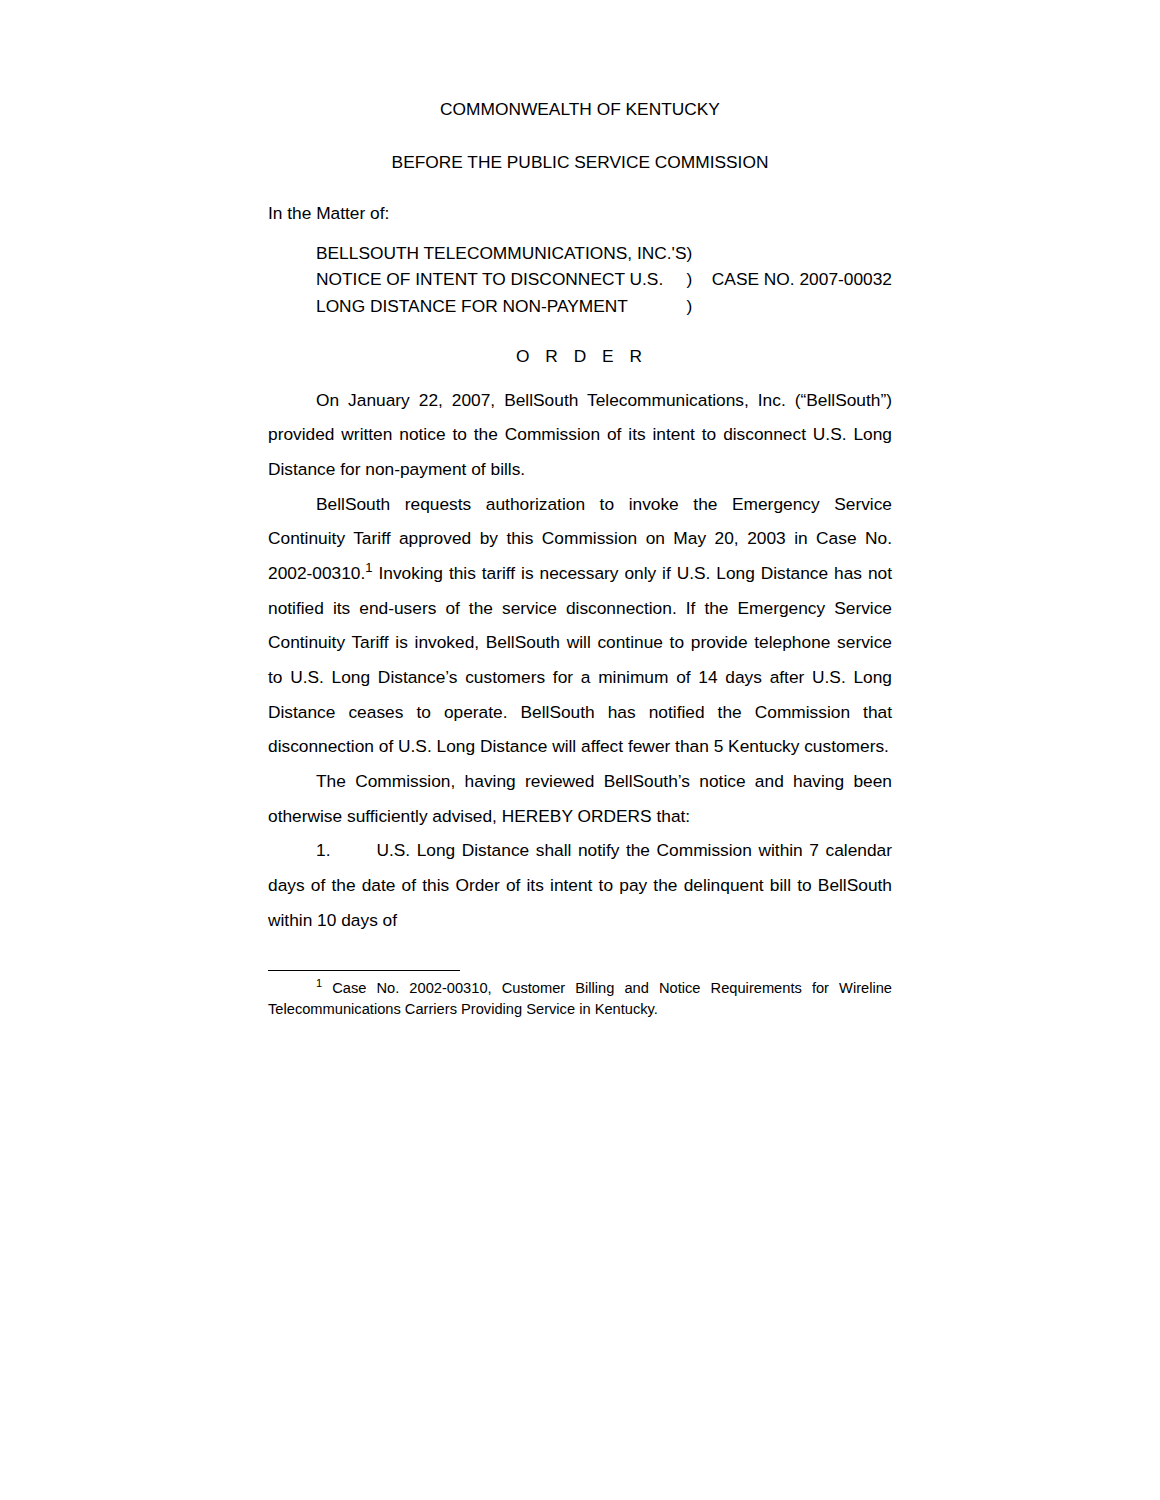COMMONWEALTH OF KENTUCKY
BEFORE THE PUBLIC SERVICE COMMISSION
In the Matter of:
| BELLSOUTH TELECOMMUNICATIONS, INC.'S | ) | |
| NOTICE OF INTENT TO DISCONNECT U.S. | ) | CASE NO. 2007-00032 |
| LONG DISTANCE FOR NON-PAYMENT | ) | |
O R D E R
On January 22, 2007, BellSouth Telecommunications, Inc. (“BellSouth”) provided written notice to the Commission of its intent to disconnect U.S. Long Distance for non-payment of bills.
BellSouth requests authorization to invoke the Emergency Service Continuity Tariff approved by this Commission on May 20, 2003 in Case No. 2002-00310.1 Invoking this tariff is necessary only if U.S. Long Distance has not notified its end-users of the service disconnection. If the Emergency Service Continuity Tariff is invoked, BellSouth will continue to provide telephone service to U.S. Long Distance’s customers for a minimum of 14 days after U.S. Long Distance ceases to operate. BellSouth has notified the Commission that disconnection of U.S. Long Distance will affect fewer than 5 Kentucky customers.
The Commission, having reviewed BellSouth’s notice and having been otherwise sufficiently advised, HEREBY ORDERS that:
1. U.S. Long Distance shall notify the Commission within 7 calendar days of the date of this Order of its intent to pay the delinquent bill to BellSouth within 10 days of
1 Case No. 2002-00310, Customer Billing and Notice Requirements for Wireline Telecommunications Carriers Providing Service in Kentucky.